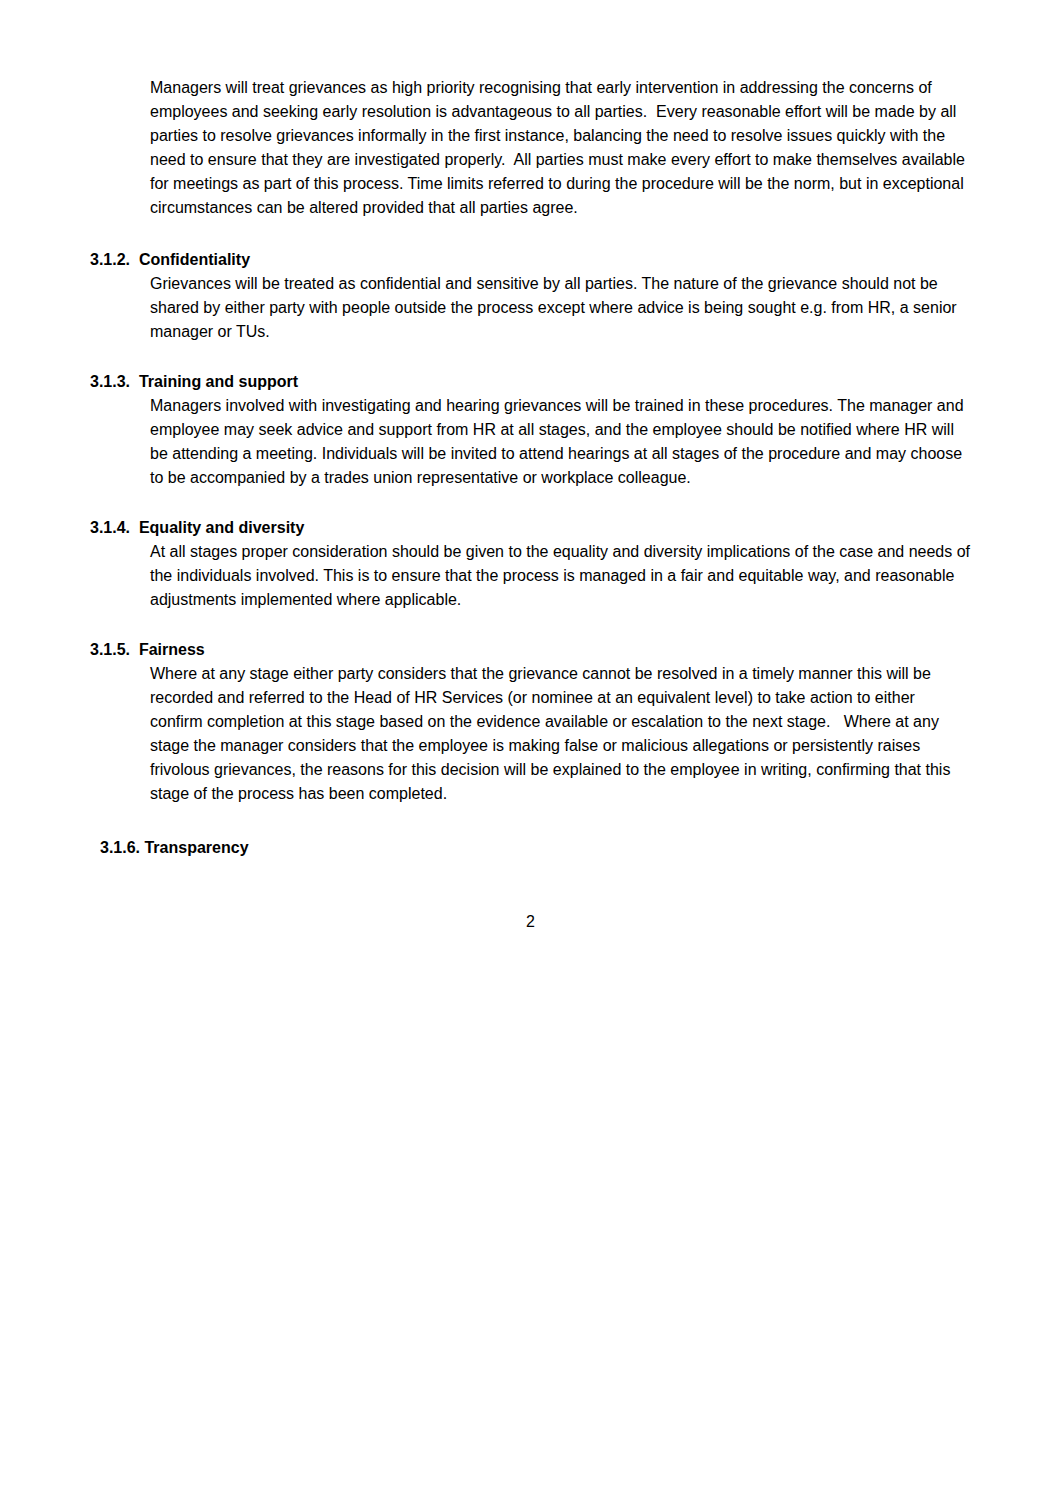Managers will treat grievances as high priority recognising that early intervention in addressing the concerns of employees and seeking early resolution is advantageous to all parties. Every reasonable effort will be made by all parties to resolve grievances informally in the first instance, balancing the need to resolve issues quickly with the need to ensure that they are investigated properly. All parties must make every effort to make themselves available for meetings as part of this process. Time limits referred to during the procedure will be the norm, but in exceptional circumstances can be altered provided that all parties agree.
3.1.2. Confidentiality
Grievances will be treated as confidential and sensitive by all parties. The nature of the grievance should not be shared by either party with people outside the process except where advice is being sought e.g. from HR, a senior manager or TUs.
3.1.3. Training and support
Managers involved with investigating and hearing grievances will be trained in these procedures. The manager and employee may seek advice and support from HR at all stages, and the employee should be notified where HR will be attending a meeting. Individuals will be invited to attend hearings at all stages of the procedure and may choose to be accompanied by a trades union representative or workplace colleague.
3.1.4. Equality and diversity
At all stages proper consideration should be given to the equality and diversity implications of the case and needs of the individuals involved. This is to ensure that the process is managed in a fair and equitable way, and reasonable adjustments implemented where applicable.
3.1.5. Fairness
Where at any stage either party considers that the grievance cannot be resolved in a timely manner this will be recorded and referred to the Head of HR Services (or nominee at an equivalent level) to take action to either confirm completion at this stage based on the evidence available or escalation to the next stage. Where at any stage the manager considers that the employee is making false or malicious allegations or persistently raises frivolous grievances, the reasons for this decision will be explained to the employee in writing, confirming that this stage of the process has been completed.
3.1.6. Transparency
2